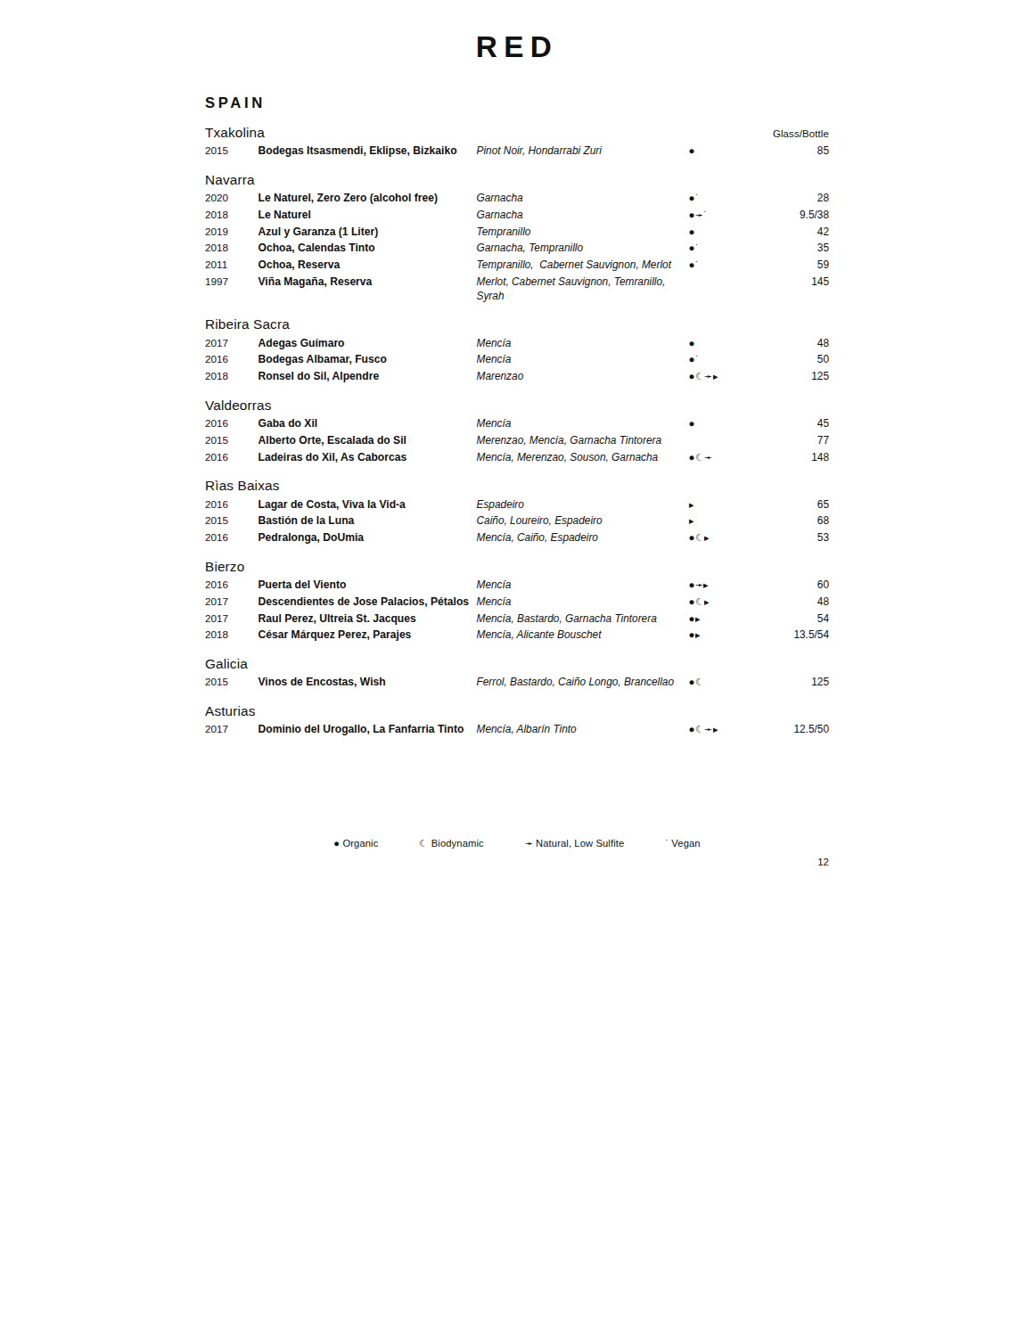RED
SPAIN
Txakolina Glass/Bottle
| 2015 | Bodegas Itsasmendi, Eklipse, Bizkaiko | Pinot Noir, Hondarrabi Zuri | ● | 85 |
Navarra
| 2020 | Le Naturel, Zero Zero (alcohol free) | Garnacha | ●˙ | 28 |
| 2018 | Le Naturel | Garnacha | ●➛˙ | 9.5/38 |
| 2019 | Azul y Garanza (1 Liter) | Tempranillo | ● | 42 |
| 2018 | Ochoa, Calendas Tinto | Garnacha, Tempranillo | ●˙ | 35 |
| 2011 | Ochoa, Reserva | Tempranillo, Cabernet Sauvignon, Merlot | ●˙ | 59 |
| 1997 | Viña Magaña, Reserva | Merlot, Cabernet Sauvignon, Temranillo, Syrah | | 145 |
Ribeira Sacra
| 2017 | Adegas Guímaro | Mencía | ● | 48 |
| 2016 | Bodegas Albamar, Fusco | Mencía | ●˙ | 50 |
| 2018 | Ronsel do Sil, Alpendre | Marenzao | ●☾➛▸ | 125 |
Valdeorras
| 2016 | Gaba do Xil | Mencía | ● | 45 |
| 2015 | Alberto Orte, Escalada do Sil | Merenzao, Mencía, Garnacha Tintorera | | 77 |
| 2016 | Ladeiras do Xil, As Caborcas | Mencía, Merenzao, Souson, Garnacha | ●☾➛ | 148 |
Rìas Baixas
| 2016 | Lagar de Costa, Viva la Vid-a | Espadeiro | ▸ | 65 |
| 2015 | Bastión de la Luna | Caiño, Loureiro, Espadeiro | ▸ | 68 |
| 2016 | Pedralonga, DoUmia | Mencía, Caiño, Espadeiro | ●☾▸ | 53 |
Bierzo
| 2016 | Puerta del Viento | Mencía | ●➛▸ | 60 |
| 2017 | Descendientes de Jose Palacios, Pétalos | Mencía | ●☾▸ | 48 |
| 2017 | Raul Perez, Ultreia St. Jacques | Mencía, Bastardo, Garnacha Tintorera | ●▸ | 54 |
| 2018 | César Márquez Perez, Parajes | Mencía, Alicante Bouschet | ●▸ | 13.5/54 |
Galicia
| 2015 | Vinos de Encostas, Wish | Ferrol, Bastardo, Caiño Longo, Brancellao | ●☾ | 125 |
Asturias
| 2017 | Dominio del Urogallo, La Fanfarria Tinto | Mencía, Albarín Tinto | ●☾➛▸ | 12.5/50 |
● Organic ☾ Biodynamic ➛ Natural, Low Sulfite ˙ Vegan
12